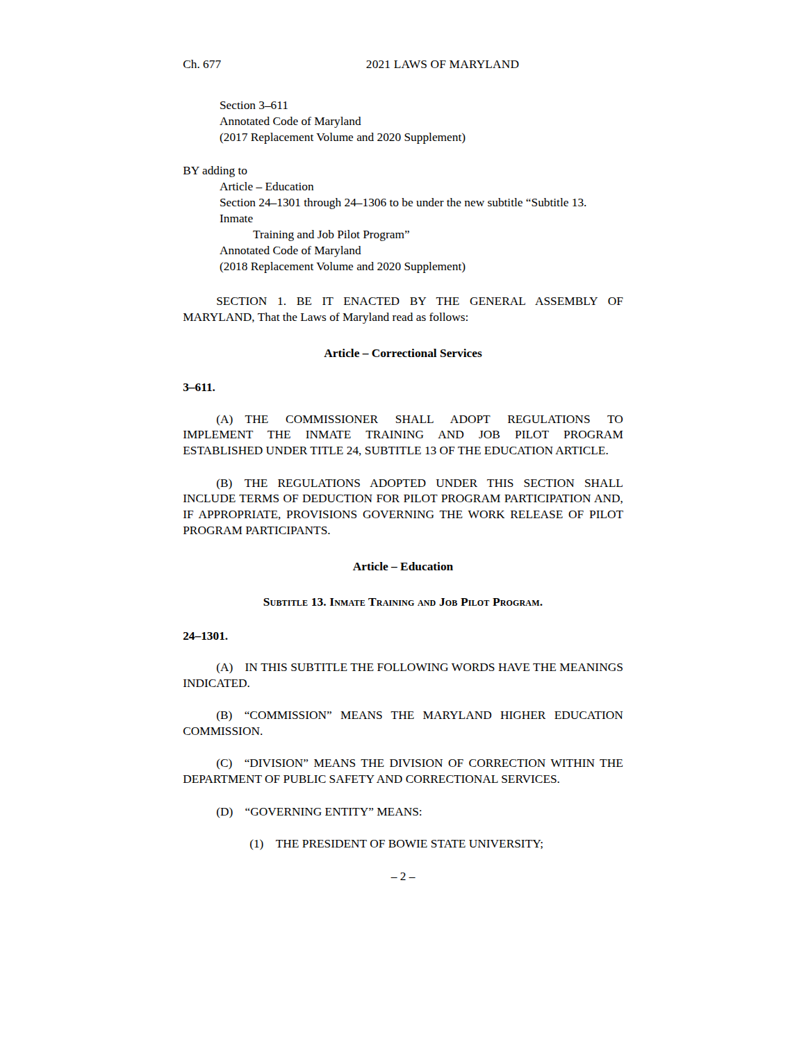Ch. 677
2021 LAWS OF MARYLAND
Section 3–611
Annotated Code of Maryland
(2017 Replacement Volume and 2020 Supplement)
BY adding to
Article – Education
Section 24–1301 through 24–1306 to be under the new subtitle “Subtitle 13. Inmate
Training and Job Pilot Program”
Annotated Code of Maryland
(2018 Replacement Volume and 2020 Supplement)
SECTION 1. BE IT ENACTED BY THE GENERAL ASSEMBLY OF MARYLAND, That the Laws of Maryland read as follows:
Article – Correctional Services
3–611.
(A) THE COMMISSIONER SHALL ADOPT REGULATIONS TO IMPLEMENT THE INMATE TRAINING AND JOB PILOT PROGRAM ESTABLISHED UNDER TITLE 24, SUBTITLE 13 OF THE EDUCATION ARTICLE.
(B) THE REGULATIONS ADOPTED UNDER THIS SECTION SHALL INCLUDE TERMS OF DEDUCTION FOR PILOT PROGRAM PARTICIPATION AND, IF APPROPRIATE, PROVISIONS GOVERNING THE WORK RELEASE OF PILOT PROGRAM PARTICIPANTS.
Article – Education
Subtitle 13. Inmate Training and Job Pilot Program.
24–1301.
(A) IN THIS SUBTITLE THE FOLLOWING WORDS HAVE THE MEANINGS INDICATED.
(B) “COMMISSION” MEANS THE MARYLAND HIGHER EDUCATION COMMISSION.
(C) “DIVISION” MEANS THE DIVISION OF CORRECTION WITHIN THE DEPARTMENT OF PUBLIC SAFETY AND CORRECTIONAL SERVICES.
(D) “GOVERNING ENTITY” MEANS:
(1) THE PRESIDENT OF BOWIE STATE UNIVERSITY;
– 2 –